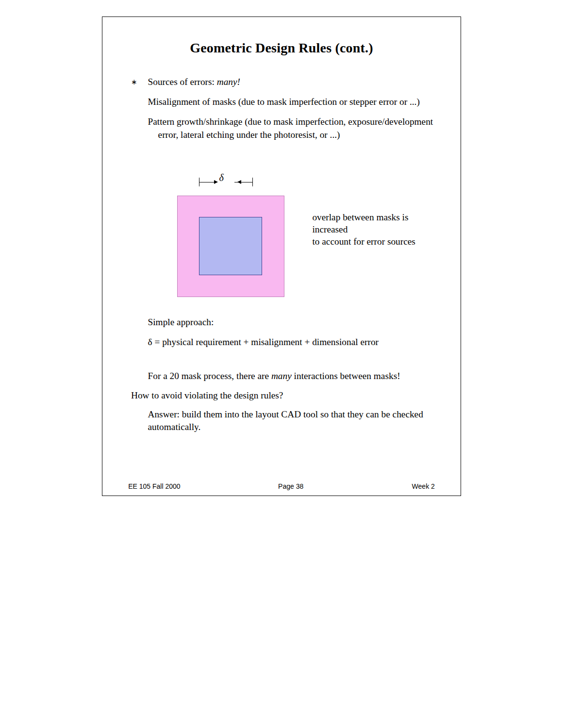Geometric Design Rules (cont.)
∗Sources of errors: many!
Misalignment of masks (due to mask imperfection or stepper error or ...)
Pattern growth/shrinkage (due to mask imperfection, exposure/development error, lateral etching under the photoresist, or ...)
δ
overlap between masks is increased
to account for error sources
Simple approach:
δ = physical requirement + misalignment + dimensional error
For a 20 mask process, there are many interactions between masks!
How to avoid violating the design rules?
Answer: build them into the layout CAD tool so that they can be checked automatically.
EE 105 Fall 2000
Page 38
Week 2